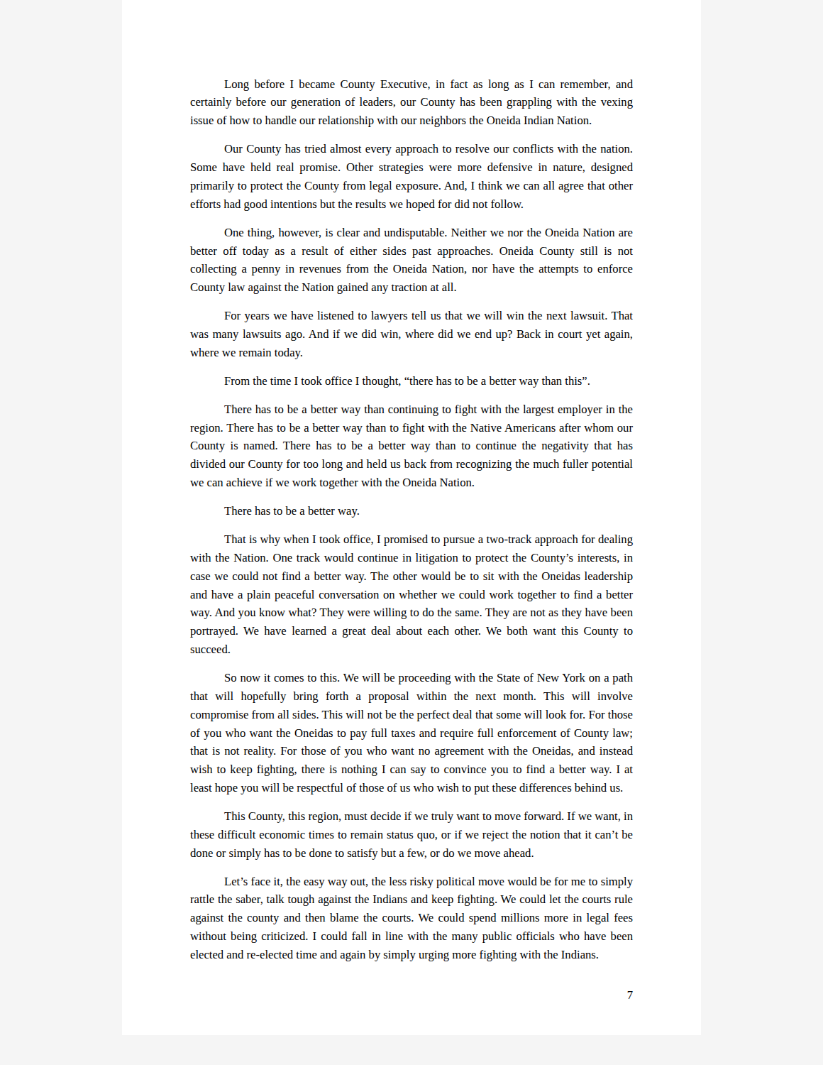Long before I became County Executive, in fact as long as I can remember, and certainly before our generation of leaders, our County has been grappling with the vexing issue of how to handle our relationship with our neighbors the Oneida Indian Nation.
Our County has tried almost every approach to resolve our conflicts with the nation. Some have held real promise. Other strategies were more defensive in nature, designed primarily to protect the County from legal exposure. And, I think we can all agree that other efforts had good intentions but the results we hoped for did not follow.
One thing, however, is clear and undisputable. Neither we nor the Oneida Nation are better off today as a result of either sides past approaches. Oneida County still is not collecting a penny in revenues from the Oneida Nation, nor have the attempts to enforce County law against the Nation gained any traction at all.
For years we have listened to lawyers tell us that we will win the next lawsuit. That was many lawsuits ago. And if we did win, where did we end up? Back in court yet again, where we remain today.
From the time I took office I thought, “there has to be a better way than this”.
There has to be a better way than continuing to fight with the largest employer in the region. There has to be a better way than to fight with the Native Americans after whom our County is named. There has to be a better way than to continue the negativity that has divided our County for too long and held us back from recognizing the much fuller potential we can achieve if we work together with the Oneida Nation.
There has to be a better way.
That is why when I took office, I promised to pursue a two-track approach for dealing with the Nation. One track would continue in litigation to protect the County’s interests, in case we could not find a better way. The other would be to sit with the Oneidas leadership and have a plain peaceful conversation on whether we could work together to find a better way. And you know what? They were willing to do the same. They are not as they have been portrayed. We have learned a great deal about each other. We both want this County to succeed.
So now it comes to this. We will be proceeding with the State of New York on a path that will hopefully bring forth a proposal within the next month. This will involve compromise from all sides. This will not be the perfect deal that some will look for. For those of you who want the Oneidas to pay full taxes and require full enforcement of County law; that is not reality. For those of you who want no agreement with the Oneidas, and instead wish to keep fighting, there is nothing I can say to convince you to find a better way. I at least hope you will be respectful of those of us who wish to put these differences behind us.
This County, this region, must decide if we truly want to move forward. If we want, in these difficult economic times to remain status quo, or if we reject the notion that it can’t be done or simply has to be done to satisfy but a few, or do we move ahead.
Let’s face it, the easy way out, the less risky political move would be for me to simply rattle the saber, talk tough against the Indians and keep fighting. We could let the courts rule against the county and then blame the courts. We could spend millions more in legal fees without being criticized. I could fall in line with the many public officials who have been elected and re-elected time and again by simply urging more fighting with the Indians.
7